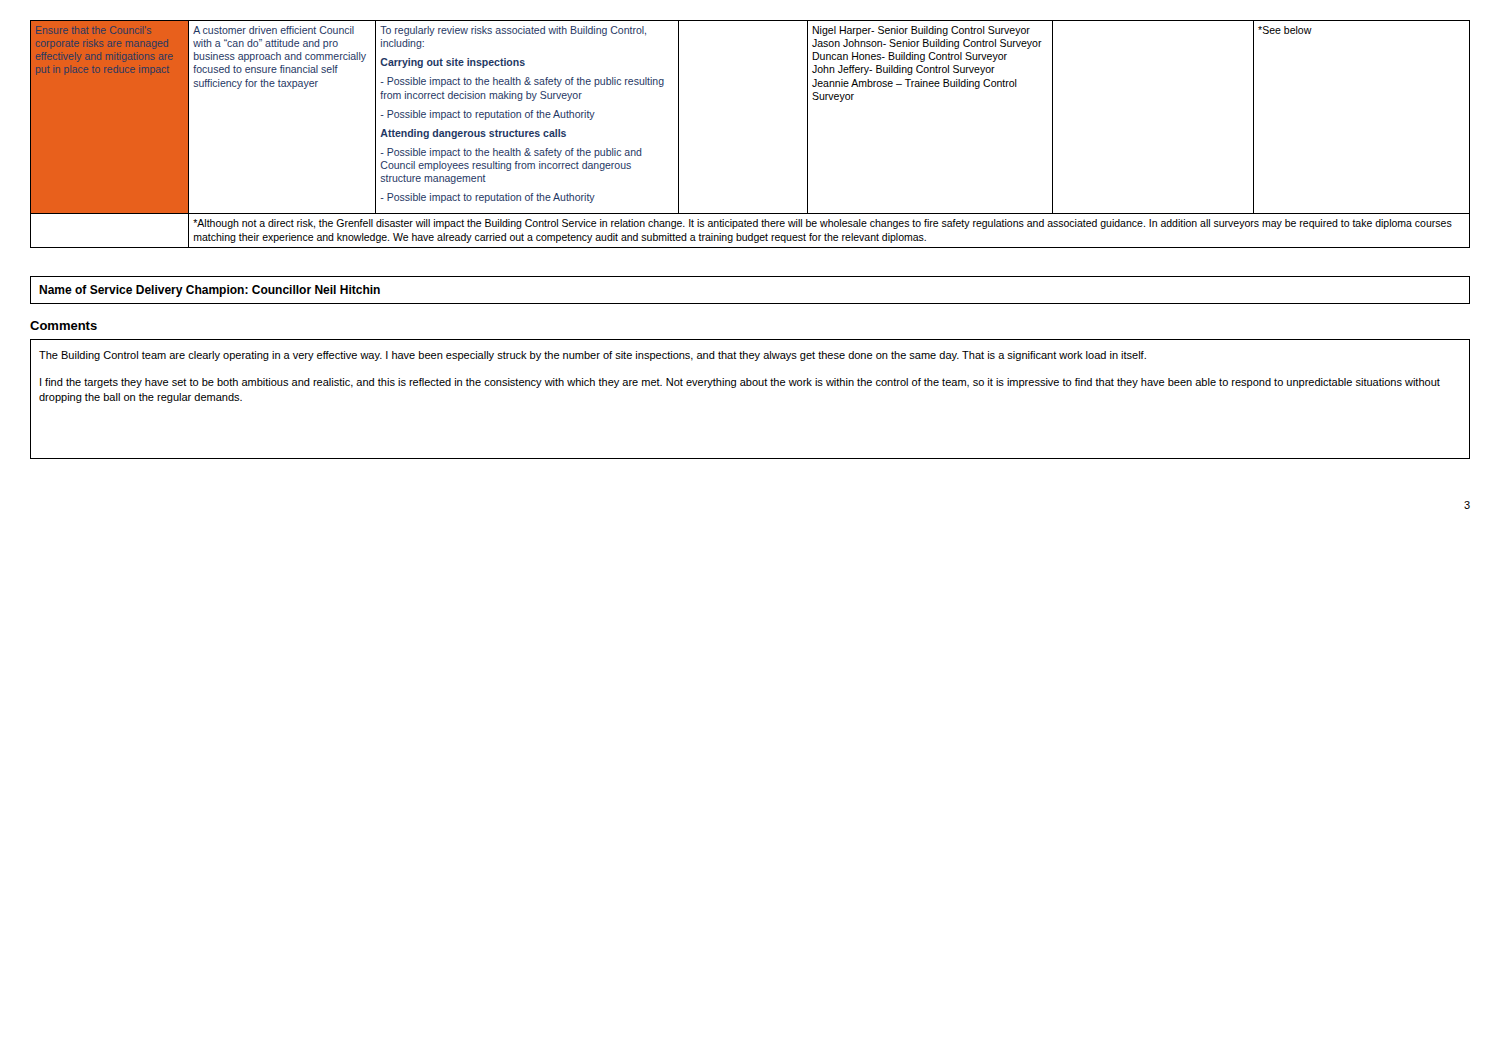| Ensure that the Council's corporate risks are managed effectively and mitigations are put in place to reduce impact | A customer driven efficient Council with a “can do” attitude and pro business approach and commercially focused to ensure financial self sufficiency for the taxpayer | To regularly review risks associated with Building Control, including: Carrying out site inspections - Possible impact to the health & safety of the public resulting from incorrect decision making by Surveyor - Possible impact to reputation of the Authority Attending dangerous structures calls - Possible impact to the health & safety of the public and Council employees resulting from incorrect dangerous structure management - Possible impact to reputation of the Authority | | Nigel Harper- Senior Building Control Surveyor Jason Johnson- Senior Building Control Surveyor Duncan Hones- Building Control Surveyor John Jeffery- Building Control Surveyor Jeannie Ambrose – Trainee Building Control Surveyor | | *See below |
| | *Although not a direct risk, the Grenfell disaster will impact the Building Control Service in relation change. It is anticipated there will be wholesale changes to fire safety regulations and associated guidance. In addition all surveyors may be required to take diploma courses matching their experience and knowledge. We have already carried out a competency audit and submitted a training budget request for the relevant diplomas. |
Name of Service Delivery Champion: Councillor Neil Hitchin
Comments
The Building Control team are clearly operating in a very effective way. I have been especially struck by the number of site inspections, and that they always get these done on the same day. That is a significant work load in itself.
I find the targets they have set to be both ambitious and realistic, and this is reflected in the consistency with which they are met. Not everything about the work is within the control of the team, so it is impressive to find that they have been able to respond to unpredictable situations without dropping the ball on the regular demands.
3